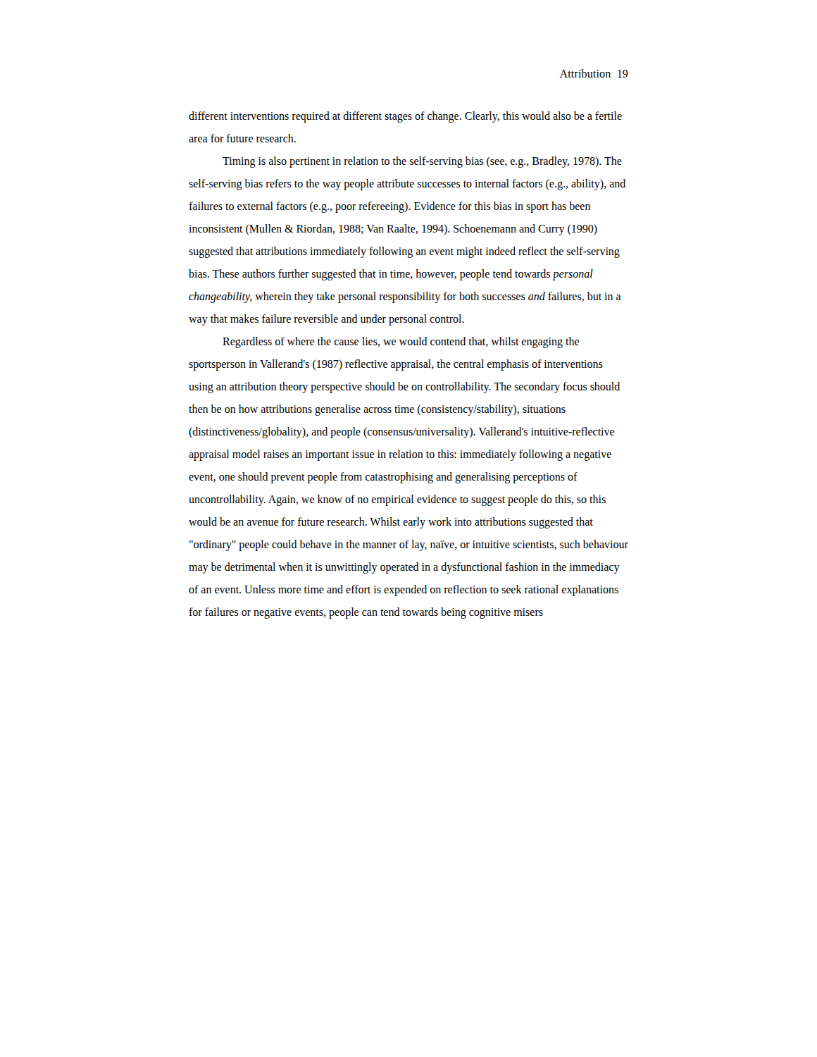Attribution 19
different interventions required at different stages of change. Clearly, this would also be a fertile area for future research.
Timing is also pertinent in relation to the self-serving bias (see, e.g., Bradley, 1978). The self-serving bias refers to the way people attribute successes to internal factors (e.g., ability), and failures to external factors (e.g., poor refereeing). Evidence for this bias in sport has been inconsistent (Mullen & Riordan, 1988; Van Raalte, 1994). Schoenemann and Curry (1990) suggested that attributions immediately following an event might indeed reflect the self-serving bias. These authors further suggested that in time, however, people tend towards personal changeability, wherein they take personal responsibility for both successes and failures, but in a way that makes failure reversible and under personal control.
Regardless of where the cause lies, we would contend that, whilst engaging the sportsperson in Vallerand's (1987) reflective appraisal, the central emphasis of interventions using an attribution theory perspective should be on controllability. The secondary focus should then be on how attributions generalise across time (consistency/stability), situations (distinctiveness/globality), and people (consensus/universality). Vallerand's intuitive-reflective appraisal model raises an important issue in relation to this: immediately following a negative event, one should prevent people from catastrophising and generalising perceptions of uncontrollability. Again, we know of no empirical evidence to suggest people do this, so this would be an avenue for future research. Whilst early work into attributions suggested that "ordinary" people could behave in the manner of lay, naïve, or intuitive scientists, such behaviour may be detrimental when it is unwittingly operated in a dysfunctional fashion in the immediacy of an event. Unless more time and effort is expended on reflection to seek rational explanations for failures or negative events, people can tend towards being cognitive misers